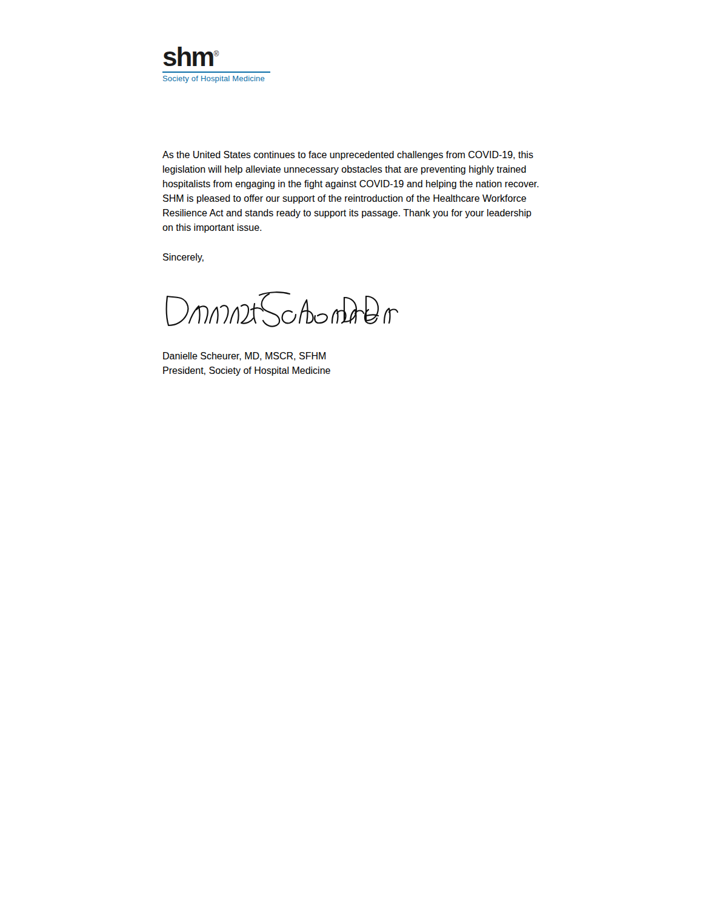shm®
Society of Hospital Medicine
As the United States continues to face unprecedented challenges from COVID-19, this legislation will help alleviate unnecessary obstacles that are preventing highly trained hospitalists from engaging in the fight against COVID-19 and helping the nation recover. SHM is pleased to offer our support of the reintroduction of the Healthcare Workforce Resilience Act and stands ready to support its passage. Thank you for your leadership on this important issue.
Sincerely,
Danielle Scheurer, MD, MSCR, SFHM
President, Society of Hospital Medicine